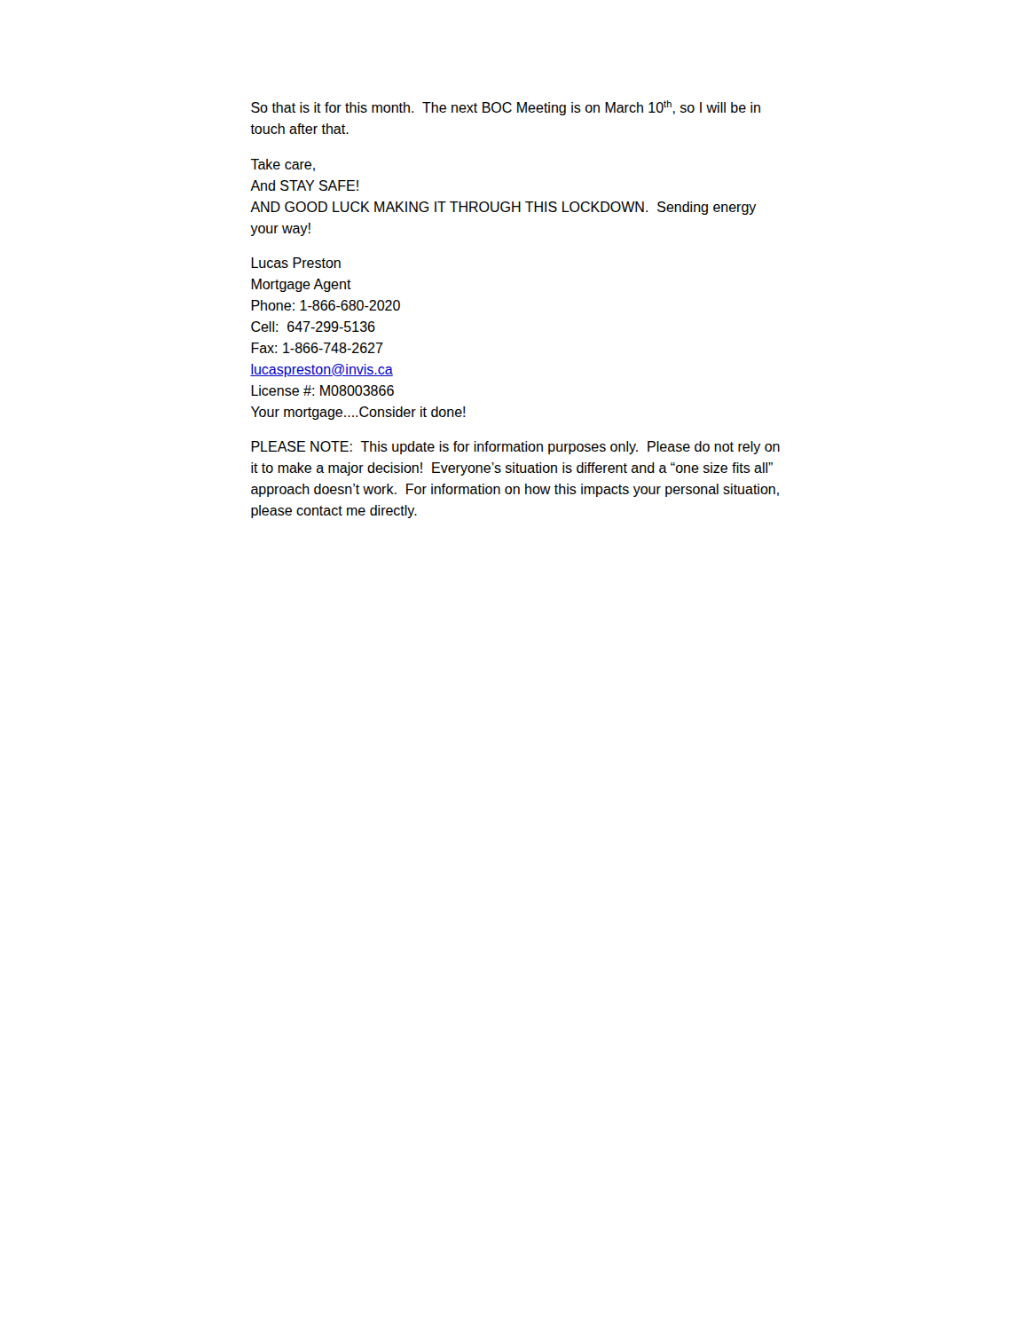So that is it for this month. The next BOC Meeting is on March 10th, so I will be in touch after that.
Take care,
And STAY SAFE!
AND GOOD LUCK MAKING IT THROUGH THIS LOCKDOWN. Sending energy your way!
Lucas Preston
Mortgage Agent
Phone: 1-866-680-2020
Cell: 647-299-5136
Fax: 1-866-748-2627
lucaspreston@invis.ca
License #: M08003866
Your mortgage....Consider it done!
PLEASE NOTE: This update is for information purposes only. Please do not rely on it to make a major decision! Everyone’s situation is different and a “one size fits all” approach doesn’t work. For information on how this impacts your personal situation, please contact me directly.